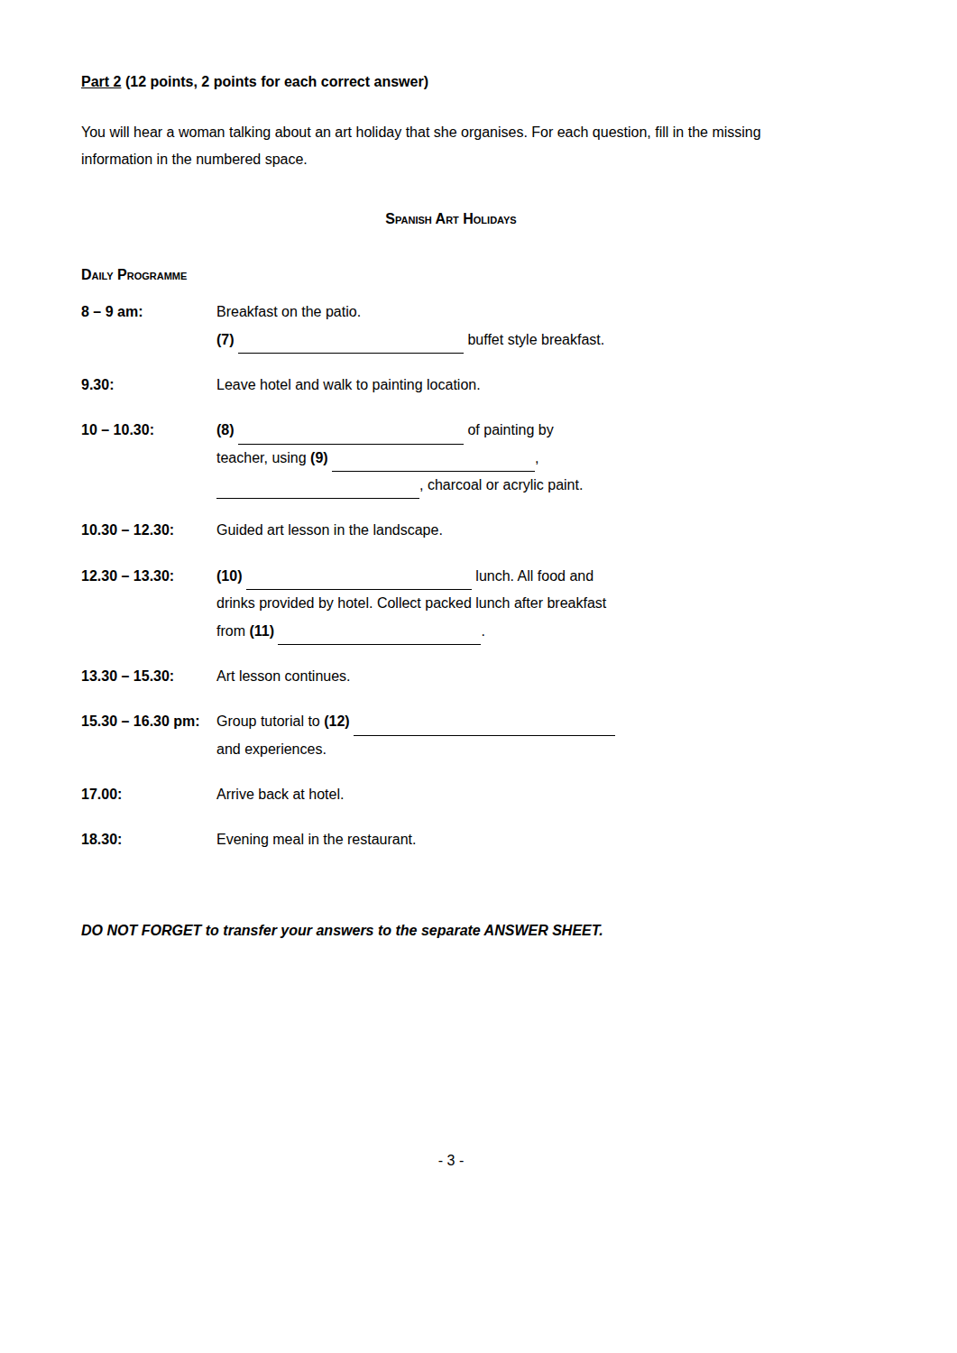Part 2 (12 points, 2 points for each correct answer)
You will hear a woman talking about an art holiday that she organises. For each question, fill in the missing information in the numbered space.
Spanish Art Holidays
Daily Programme
| 8 – 9 am: | Breakfast on the patio. (7) buffet style breakfast. |
| 9.30: | Leave hotel and walk to painting location. |
| 10 – 10.30: | (8) of painting by teacher, using (9) , , charcoal or acrylic paint. |
| 10.30 – 12.30: | Guided art lesson in the landscape. |
| 12.30 – 13.30: | (10) lunch. All food and drinks provided by hotel. Collect packed lunch after breakfast from (11) . |
| 13.30 – 15.30: | Art lesson continues. |
| 15.30 – 16.30 pm: | Group tutorial to (12) and experiences. |
| 17.00: | Arrive back at hotel. |
| 18.30: | Evening meal in the restaurant. |
DO NOT FORGET to transfer your answers to the separate ANSWER SHEET.
- 3 -